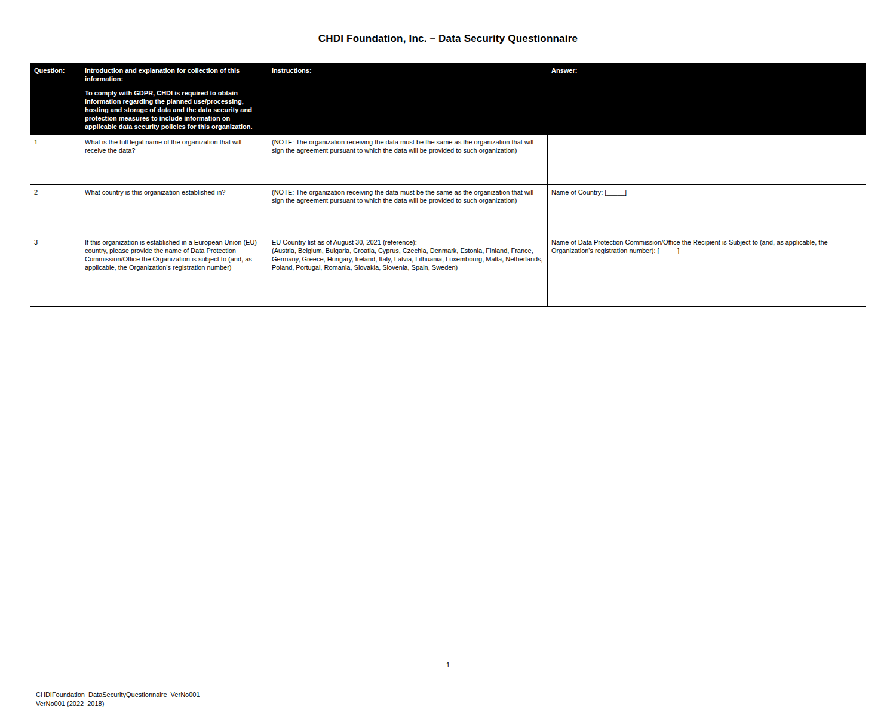CHDI Foundation, Inc. – Data Security Questionnaire
| Question: | Introduction and explanation for collection of this information: To comply with GDPR, CHDI is required to obtain information regarding the planned use/processing, hosting and storage of data and the data security and protection measures to include information on applicable data security policies for this organization. | Instructions: | Answer: |
| --- | --- | --- | --- |
| 1 | What is the full legal name of the organization that will receive the data? | (NOTE: The organization receiving the data must be the same as the organization that will sign the agreement pursuant to which the data will be provided to such organization) | |
| 2 | What country is this organization established in? | (NOTE: The organization receiving the data must be the same as the organization that will sign the agreement pursuant to which the data will be provided to such organization) | Name of Country: [_____] |
| 3 | If this organization is established in a European Union (EU) country, please provide the name of Data Protection Commission/Office the Organization is subject to (and, as applicable, the Organization's registration number) | EU Country list as of August 30, 2021 (reference): (Austria, Belgium, Bulgaria, Croatia, Cyprus, Czechia, Denmark, Estonia, Finland, France, Germany, Greece, Hungary, Ireland, Italy, Latvia, Lithuania, Luxembourg, Malta, Netherlands, Poland, Portugal, Romania, Slovakia, Slovenia, Spain, Sweden) | Name of Data Protection Commission/Office the Recipient is Subject to (and, as applicable, the Organization's registration number): [_____] |
1
CHDIFoundation_DataSecurityQuestionnaire_VerNo001
VerNo001 (2022_2018)